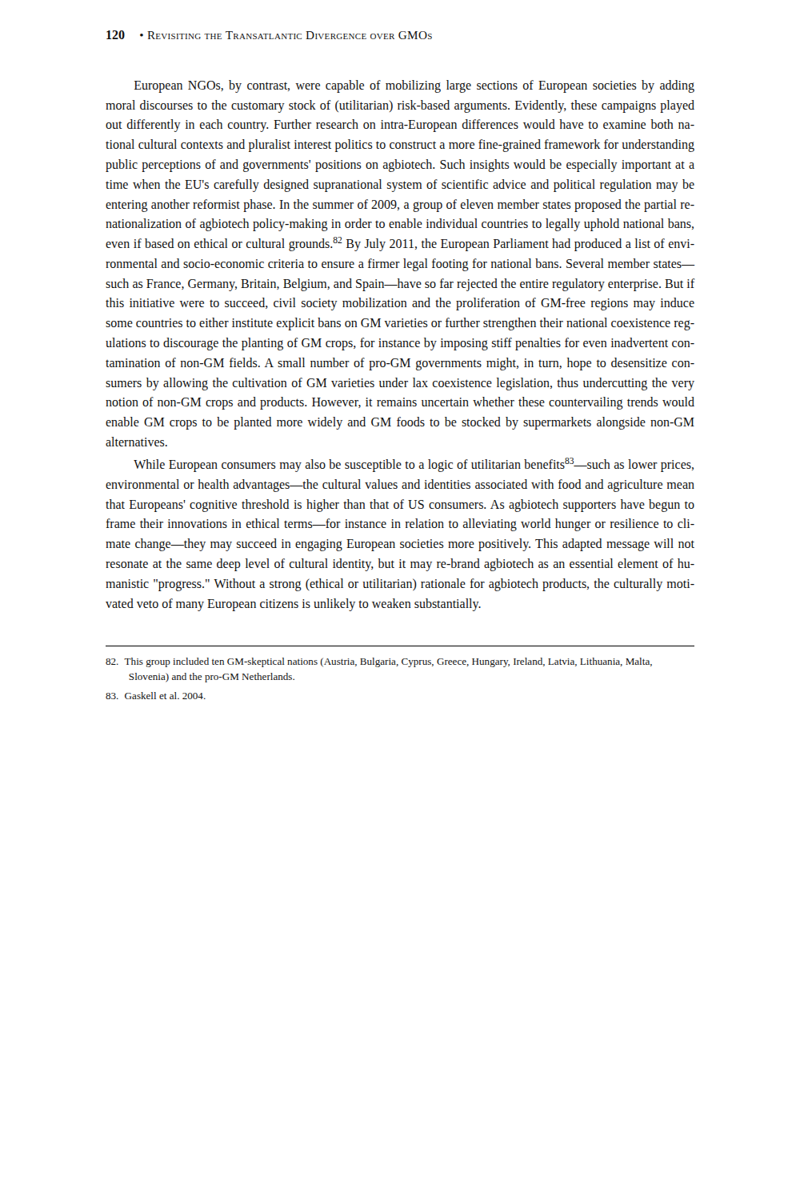120 Revisiting the Transatlantic Divergence over GMOs
European NGOs, by contrast, were capable of mobilizing large sections of European societies by adding moral discourses to the customary stock of (utilitarian) risk-based arguments. Evidently, these campaigns played out differently in each country. Further research on intra-European differences would have to examine both national cultural contexts and pluralist interest politics to construct a more fine-grained framework for understanding public perceptions of and governments' positions on agbiotech. Such insights would be especially important at a time when the EU's carefully designed supranational system of scientific advice and political regulation may be entering another reformist phase. In the summer of 2009, a group of eleven member states proposed the partial renationalization of agbiotech policy-making in order to enable individual countries to legally uphold national bans, even if based on ethical or cultural grounds.82 By July 2011, the European Parliament had produced a list of environmental and socio-economic criteria to ensure a firmer legal footing for national bans. Several member states—such as France, Germany, Britain, Belgium, and Spain—have so far rejected the entire regulatory enterprise. But if this initiative were to succeed, civil society mobilization and the proliferation of GM-free regions may induce some countries to either institute explicit bans on GM varieties or further strengthen their national coexistence regulations to discourage the planting of GM crops, for instance by imposing stiff penalties for even inadvertent contamination of non-GM fields. A small number of pro-GM governments might, in turn, hope to desensitize consumers by allowing the cultivation of GM varieties under lax coexistence legislation, thus undercutting the very notion of non-GM crops and products. However, it remains uncertain whether these countervailing trends would enable GM crops to be planted more widely and GM foods to be stocked by supermarkets alongside non-GM alternatives.
While European consumers may also be susceptible to a logic of utilitarian benefits83—such as lower prices, environmental or health advantages—the cultural values and identities associated with food and agriculture mean that Europeans' cognitive threshold is higher than that of US consumers. As agbiotech supporters have begun to frame their innovations in ethical terms—for instance in relation to alleviating world hunger or resilience to climate change—they may succeed in engaging European societies more positively. This adapted message will not resonate at the same deep level of cultural identity, but it may re-brand agbiotech as an essential element of humanistic "progress." Without a strong (ethical or utilitarian) rationale for agbiotech products, the culturally motivated veto of many European citizens is unlikely to weaken substantially.
82. This group included ten GM-skeptical nations (Austria, Bulgaria, Cyprus, Greece, Hungary, Ireland, Latvia, Lithuania, Malta, Slovenia) and the pro-GM Netherlands.
83. Gaskell et al. 2004.